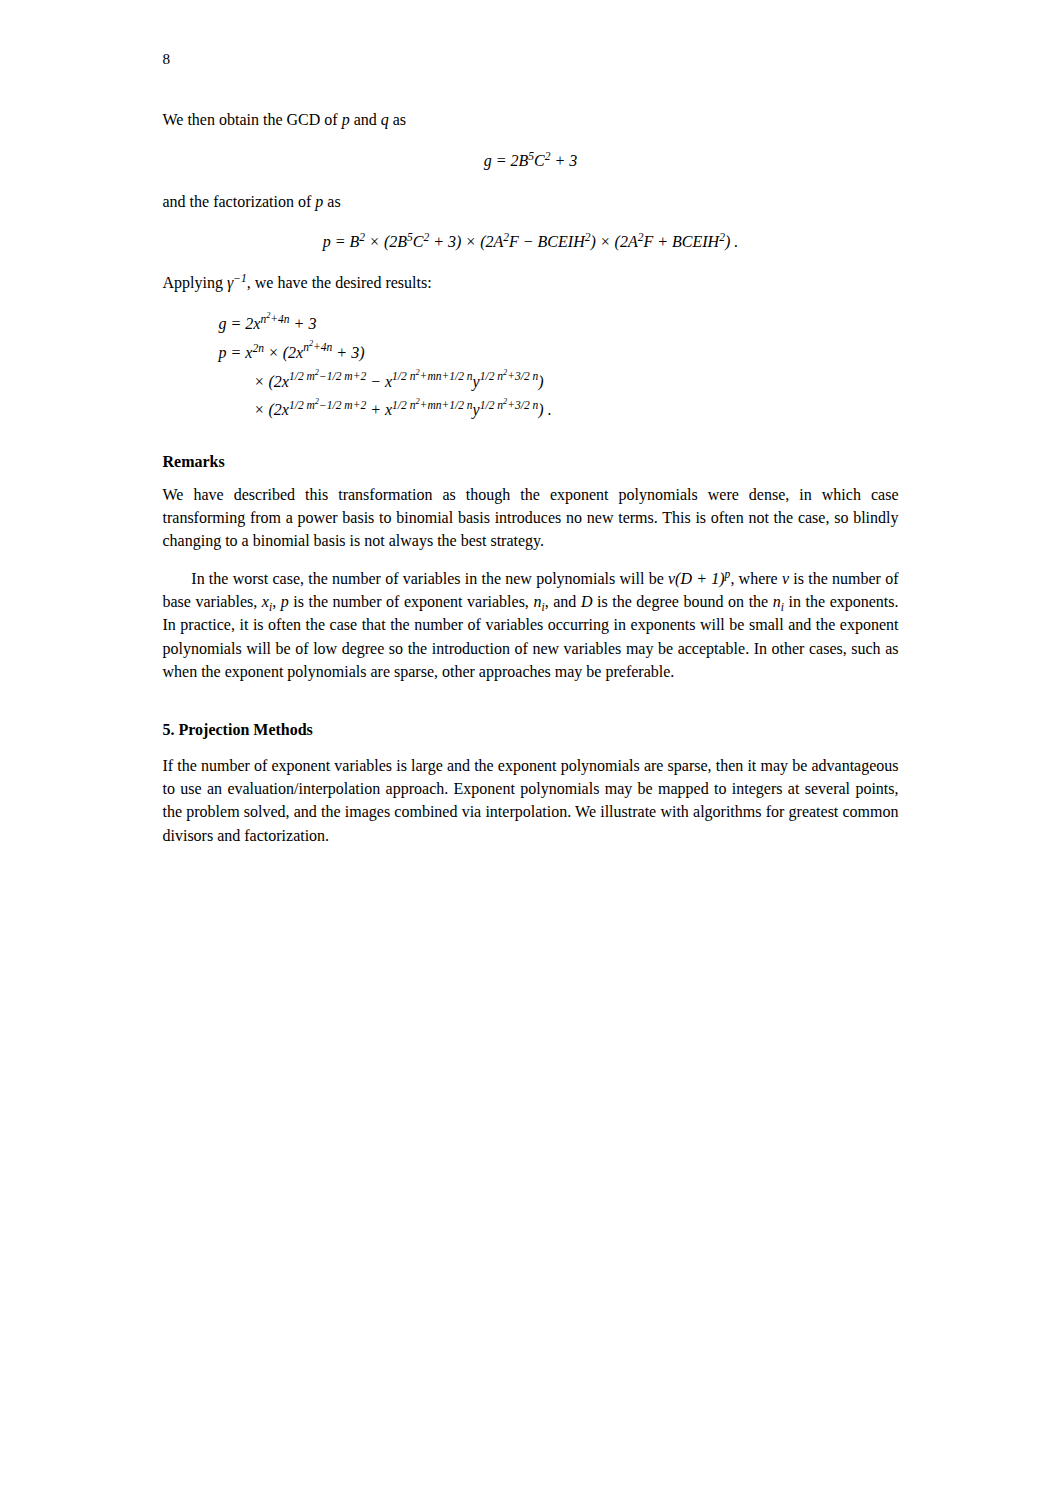8
We then obtain the GCD of p and q as
g = 2B5C2 + 3
and the factorization of p as
p = B2 × (2B5C2 + 3) × (2A2F − BCEIH2) × (2A2F + BCEIH2) .
Applying γ−1, we have the desired results:
g = 2xn2+4n + 3
p = x2n × (2xn2+4n + 3)
× (2x1/2 m2−1/2 m+2 − x1/2 n2+mn+1/2 ny1/2 n2+3/2 n)
× (2x1/2 m2−1/2 m+2 + x1/2 n2+mn+1/2 ny1/2 n2+3/2 n) .
Remarks
We have described this transformation as though the exponent polynomials were dense, in which case transforming from a power basis to binomial basis introduces no new terms. This is often not the case, so blindly changing to a binomial basis is not always the best strategy.
In the worst case, the number of variables in the new polynomials will be v(D + 1)p, where v is the number of base variables, xi, p is the number of exponent variables, ni, and D is the degree bound on the ni in the exponents. In practice, it is often the case that the number of variables occurring in exponents will be small and the exponent polynomials will be of low degree so the introduction of new variables may be acceptable. In other cases, such as when the exponent polynomials are sparse, other approaches may be preferable.
5. Projection Methods
If the number of exponent variables is large and the exponent polynomials are sparse, then it may be advantageous to use an evaluation/interpolation approach. Exponent polynomials may be mapped to integers at several points, the problem solved, and the images combined via interpolation. We illustrate with algorithms for greatest common divisors and factorization.